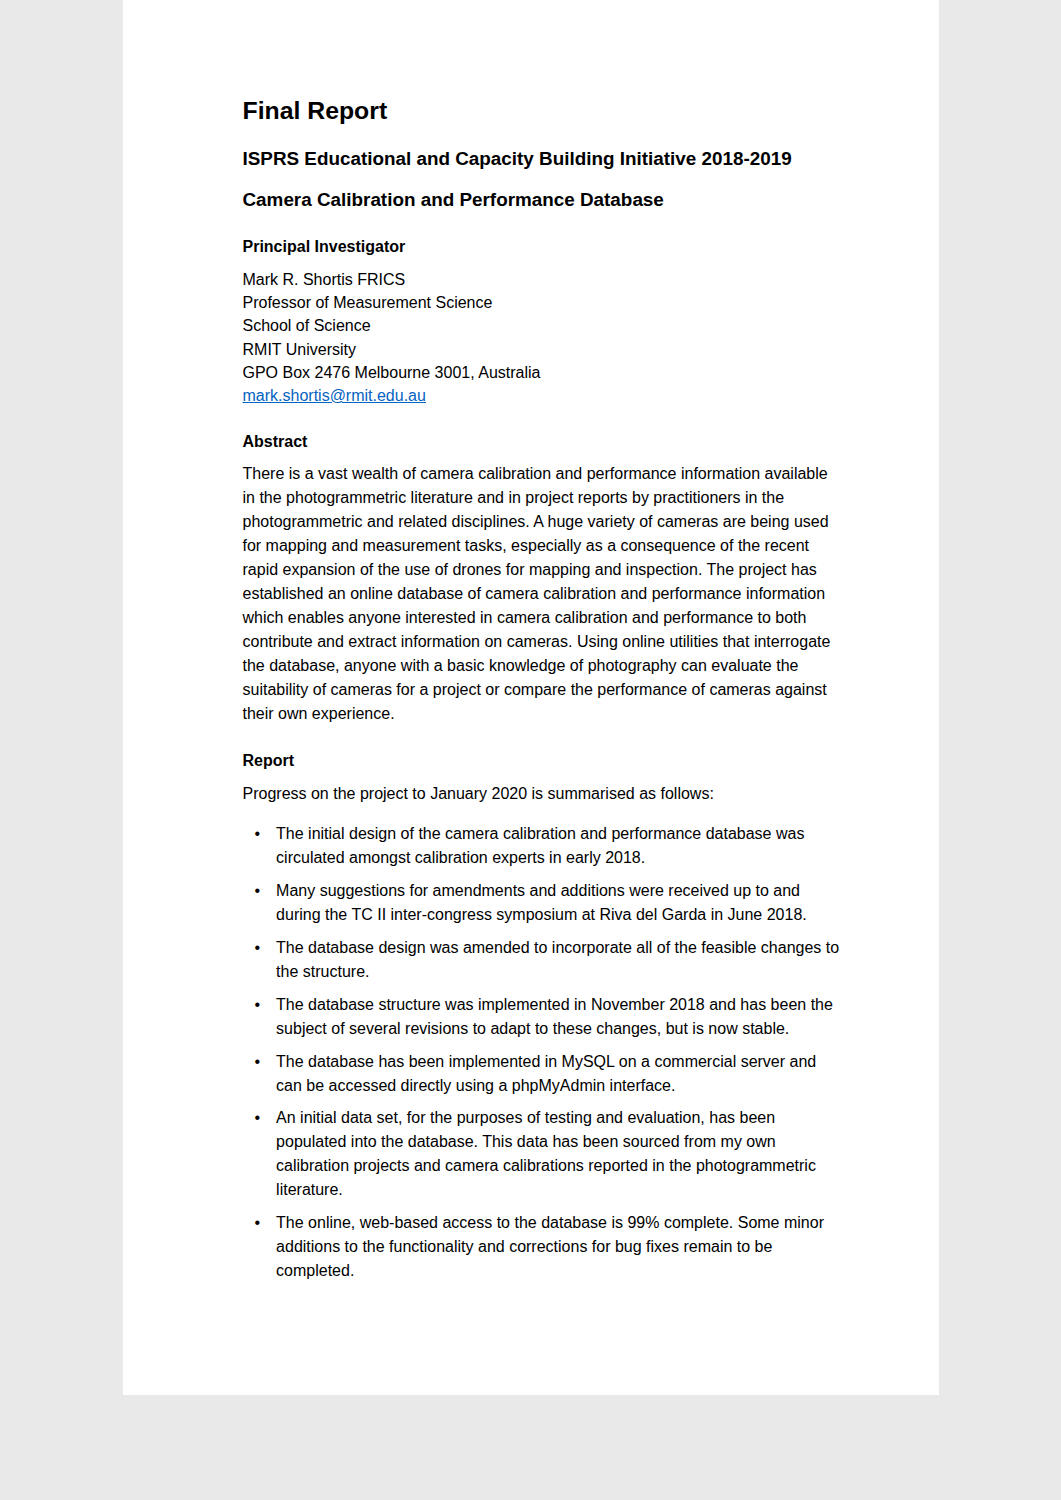Final Report
ISPRS Educational and Capacity Building Initiative 2018-2019
Camera Calibration and Performance Database
Principal Investigator
Mark R. Shortis FRICS
Professor of Measurement Science
School of Science
RMIT University
GPO Box 2476 Melbourne 3001, Australia
mark.shortis@rmit.edu.au
Abstract
There is a vast wealth of camera calibration and performance information available in the photogrammetric literature and in project reports by practitioners in the photogrammetric and related disciplines. A huge variety of cameras are being used for mapping and measurement tasks, especially as a consequence of the recent rapid expansion of the use of drones for mapping and inspection. The project has established an online database of camera calibration and performance information which enables anyone interested in camera calibration and performance to both contribute and extract information on cameras. Using online utilities that interrogate the database, anyone with a basic knowledge of photography can evaluate the suitability of cameras for a project or compare the performance of cameras against their own experience.
Report
Progress on the project to January 2020 is summarised as follows:
The initial design of the camera calibration and performance database was circulated amongst calibration experts in early 2018.
Many suggestions for amendments and additions were received up to and during the TC II inter-congress symposium at Riva del Garda in June 2018.
The database design was amended to incorporate all of the feasible changes to the structure.
The database structure was implemented in November 2018 and has been the subject of several revisions to adapt to these changes, but is now stable.
The database has been implemented in MySQL on a commercial server and can be accessed directly using a phpMyAdmin interface.
An initial data set, for the purposes of testing and evaluation, has been populated into the database. This data has been sourced from my own calibration projects and camera calibrations reported in the photogrammetric literature.
The online, web-based access to the database is 99% complete. Some minor additions to the functionality and corrections for bug fixes remain to be completed.